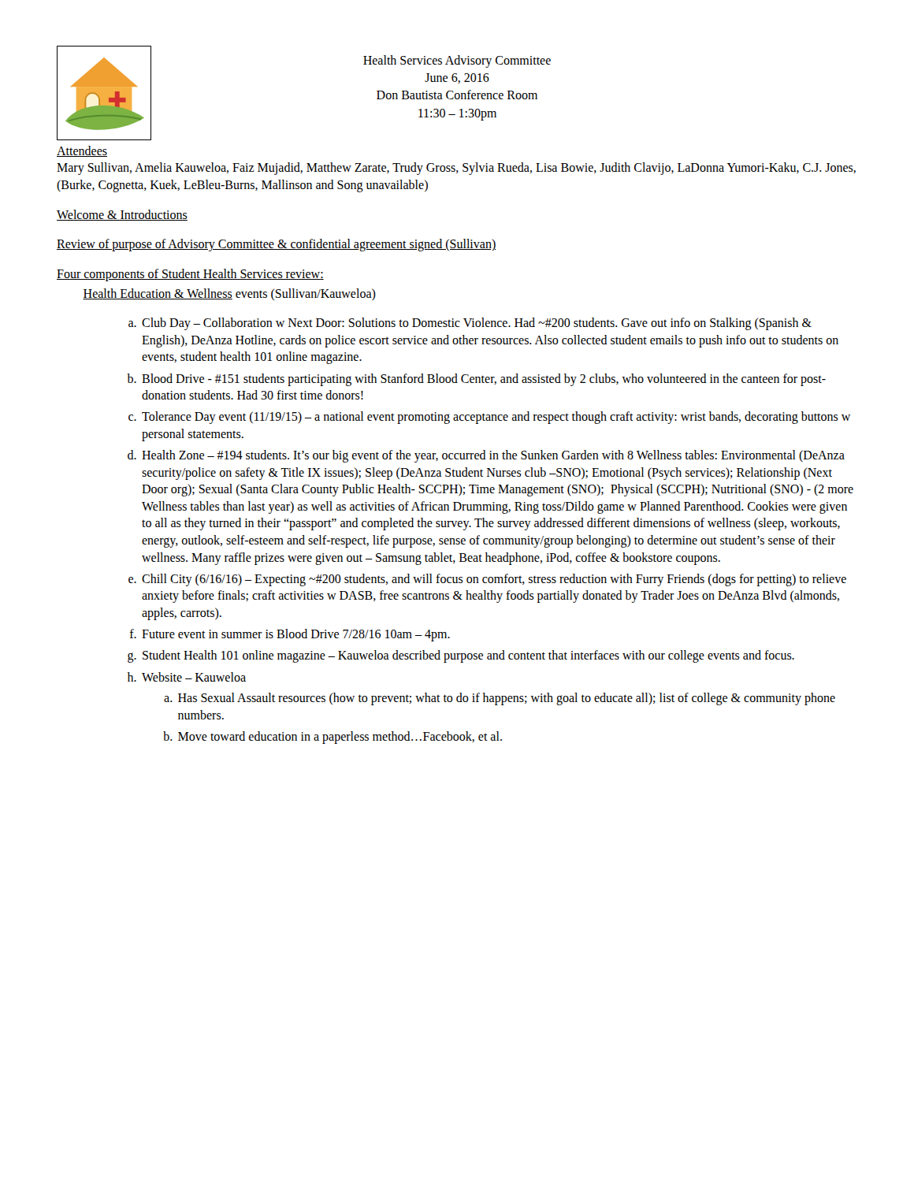Health Services Advisory Committee
June 6, 2016
Don Bautista Conference Room
11:30 – 1:30pm
Attendees
Mary Sullivan, Amelia Kauweloa, Faiz Mujadid, Matthew Zarate, Trudy Gross, Sylvia Rueda, Lisa Bowie, Judith Clavijo, LaDonna Yumori-Kaku, C.J. Jones, (Burke, Cognetta, Kuek, LeBleu-Burns, Mallinson and Song unavailable)
Welcome & Introductions
Review of purpose of Advisory Committee & confidential agreement signed (Sullivan)
Four components of Student Health Services review:
Health Education & Wellness events (Sullivan/Kauweloa)
Club Day – Collaboration w Next Door: Solutions to Domestic Violence. Had ~#200 students. Gave out info on Stalking (Spanish & English), DeAnza Hotline, cards on police escort service and other resources. Also collected student emails to push info out to students on events, student health 101 online magazine.
Blood Drive - #151 students participating with Stanford Blood Center, and assisted by 2 clubs, who volunteered in the canteen for post-donation students. Had 30 first time donors!
Tolerance Day event (11/19/15) – a national event promoting acceptance and respect though craft activity: wrist bands, decorating buttons w personal statements.
Health Zone – #194 students. It’s our big event of the year, occurred in the Sunken Garden with 8 Wellness tables: Environmental (DeAnza security/police on safety & Title IX issues); Sleep (DeAnza Student Nurses club –SNO); Emotional (Psych services); Relationship (Next Door org); Sexual (Santa Clara County Public Health- SCCPH); Time Management (SNO); Physical (SCCPH); Nutritional (SNO) - (2 more Wellness tables than last year) as well as activities of African Drumming, Ring toss/Dildo game w Planned Parenthood. Cookies were given to all as they turned in their “passport” and completed the survey. The survey addressed different dimensions of wellness (sleep, workouts, energy, outlook, self-esteem and self-respect, life purpose, sense of community/group belonging) to determine out student’s sense of their wellness. Many raffle prizes were given out – Samsung tablet, Beat headphone, iPod, coffee & bookstore coupons.
Chill City (6/16/16) – Expecting ~#200 students, and will focus on comfort, stress reduction with Furry Friends (dogs for petting) to relieve anxiety before finals; craft activities w DASB, free scantrons & healthy foods partially donated by Trader Joes on DeAnza Blvd (almonds, apples, carrots).
Future event in summer is Blood Drive 7/28/16 10am – 4pm.
Student Health 101 online magazine – Kauweloa described purpose and content that interfaces with our college events and focus.
Website – Kauweloa
Has Sexual Assault resources (how to prevent; what to do if happens; with goal to educate all); list of college & community phone numbers.
Move toward education in a paperless method…Facebook, et al.